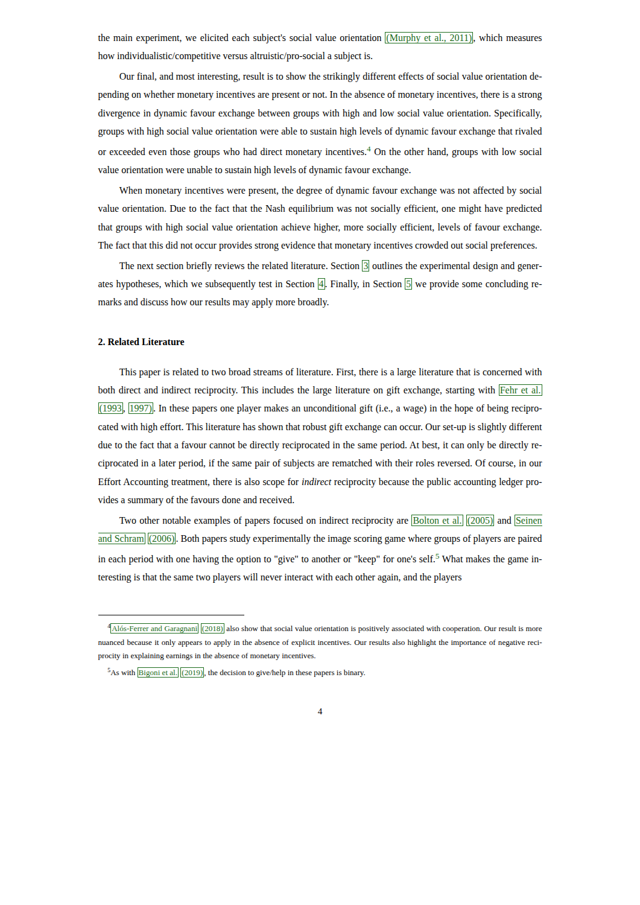the main experiment, we elicited each subject's social value orientation (Murphy et al., 2011), which measures how individualistic/competitive versus altruistic/pro-social a subject is.
Our final, and most interesting, result is to show the strikingly different effects of social value orientation depending on whether monetary incentives are present or not. In the absence of monetary incentives, there is a strong divergence in dynamic favour exchange between groups with high and low social value orientation. Specifically, groups with high social value orientation were able to sustain high levels of dynamic favour exchange that rivaled or exceeded even those groups who had direct monetary incentives.4 On the other hand, groups with low social value orientation were unable to sustain high levels of dynamic favour exchange.
When monetary incentives were present, the degree of dynamic favour exchange was not affected by social value orientation. Due to the fact that the Nash equilibrium was not socially efficient, one might have predicted that groups with high social value orientation achieve higher, more socially efficient, levels of favour exchange. The fact that this did not occur provides strong evidence that monetary incentives crowded out social preferences.
The next section briefly reviews the related literature. Section 3 outlines the experimental design and generates hypotheses, which we subsequently test in Section 4. Finally, in Section 5 we provide some concluding remarks and discuss how our results may apply more broadly.
2. Related Literature
This paper is related to two broad streams of literature. First, there is a large literature that is concerned with both direct and indirect reciprocity. This includes the large literature on gift exchange, starting with Fehr et al. (1993, 1997). In these papers one player makes an unconditional gift (i.e., a wage) in the hope of being reciprocated with high effort. This literature has shown that robust gift exchange can occur. Our set-up is slightly different due to the fact that a favour cannot be directly reciprocated in the same period. At best, it can only be directly reciprocated in a later period, if the same pair of subjects are rematched with their roles reversed. Of course, in our Effort Accounting treatment, there is also scope for indirect reciprocity because the public accounting ledger provides a summary of the favours done and received.
Two other notable examples of papers focused on indirect reciprocity are Bolton et al. (2005) and Seinen and Schram (2006). Both papers study experimentally the image scoring game where groups of players are paired in each period with one having the option to "give" to another or "keep" for one's self.5 What makes the game interesting is that the same two players will never interact with each other again, and the players
4 Alós-Ferrer and Garagnani (2018) also show that social value orientation is positively associated with cooperation. Our result is more nuanced because it only appears to apply in the absence of explicit incentives. Our results also highlight the importance of negative reciprocity in explaining earnings in the absence of monetary incentives.
5 As with Bigoni et al. (2019), the decision to give/help in these papers is binary.
4